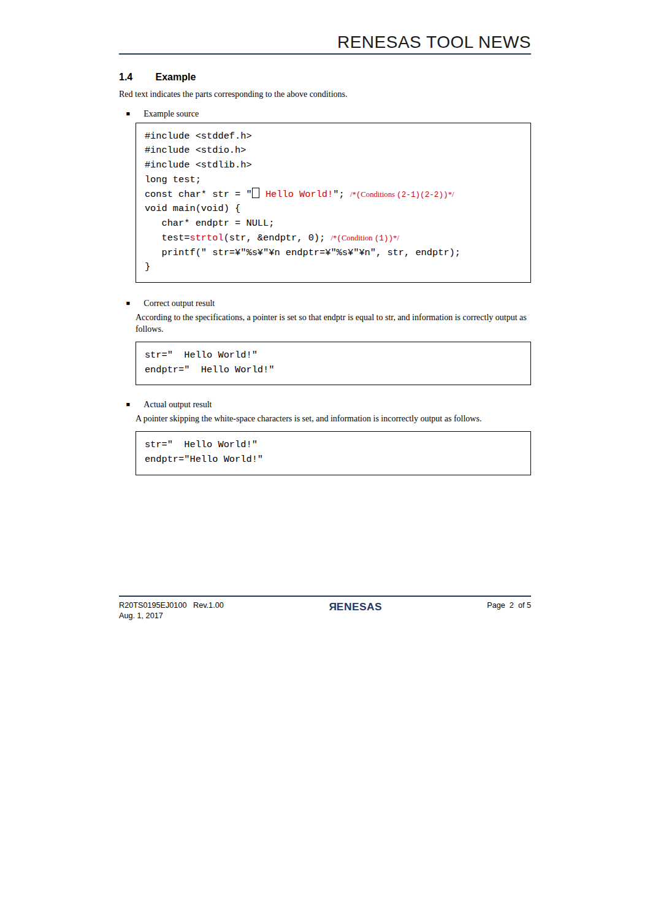RENESAS TOOL NEWS
1.4 Example
Red text indicates the parts corresponding to the above conditions.
Example source
#include <stddef.h> #include <stdio.h> #include <stdlib.h> long test; const char* str = " Hello World!"; /*(Conditions (2-1)(2-2))*/ void main(void) { char* endptr = NULL; test=strtol(str, &endptr, 0); /*(Condition (1))*/ printf(" str=¥"%s¥"¥n endptr=¥"%s¥"¥n", str, endptr); }
Correct output result
According to the specifications, a pointer is set so that endptr is equal to str, and information is correctly output as follows.
str=" Hello World!" endptr=" Hello World!"
Actual output result
A pointer skipping the white-space characters is set, and information is incorrectly output as follows.
str=" Hello World!" endptr="Hello World!"
R20TS0195EJ0100 Rev.1.00
Aug. 1, 2017
RENESAS
Page 2 of 5